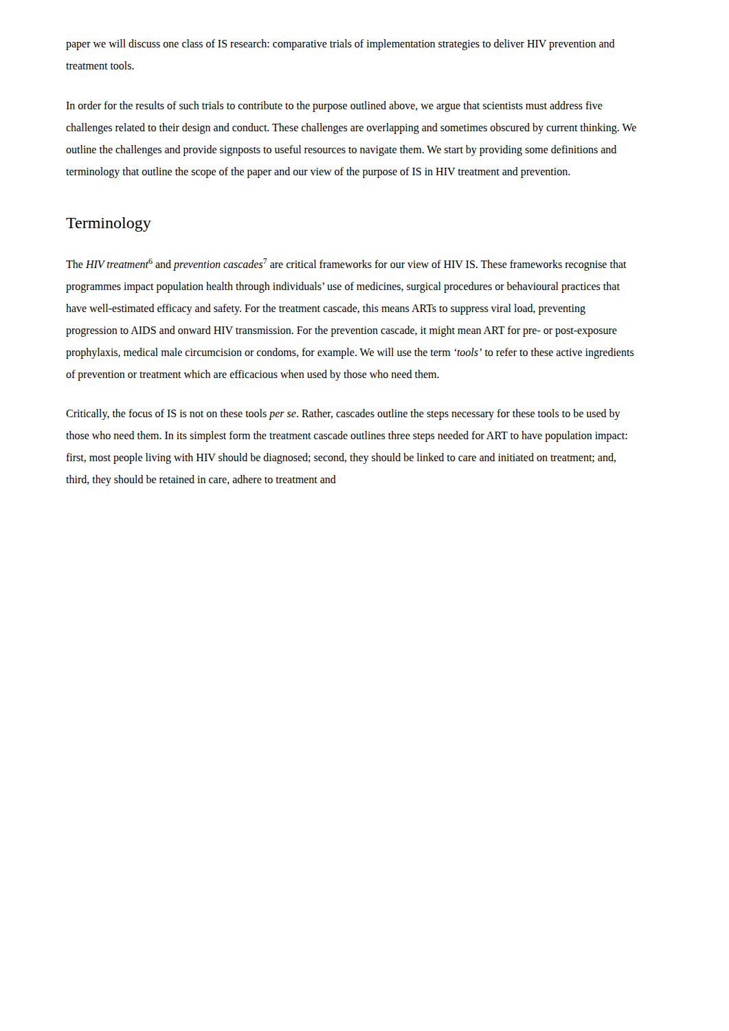paper we will discuss one class of IS research: comparative trials of implementation strategies to deliver HIV prevention and treatment tools.
In order for the results of such trials to contribute to the purpose outlined above, we argue that scientists must address five challenges related to their design and conduct. These challenges are overlapping and sometimes obscured by current thinking. We outline the challenges and provide signposts to useful resources to navigate them. We start by providing some definitions and terminology that outline the scope of the paper and our view of the purpose of IS in HIV treatment and prevention.
Terminology
The HIV treatment6 and prevention cascades7 are critical frameworks for our view of HIV IS. These frameworks recognise that programmes impact population health through individuals’ use of medicines, surgical procedures or behavioural practices that have well-estimated efficacy and safety. For the treatment cascade, this means ARTs to suppress viral load, preventing progression to AIDS and onward HIV transmission. For the prevention cascade, it might mean ART for pre- or post-exposure prophylaxis, medical male circumcision or condoms, for example. We will use the term ‘tools’ to refer to these active ingredients of prevention or treatment which are efficacious when used by those who need them.
Critically, the focus of IS is not on these tools per se. Rather, cascades outline the steps necessary for these tools to be used by those who need them. In its simplest form the treatment cascade outlines three steps needed for ART to have population impact: first, most people living with HIV should be diagnosed; second, they should be linked to care and initiated on treatment; and, third, they should be retained in care, adhere to treatment and